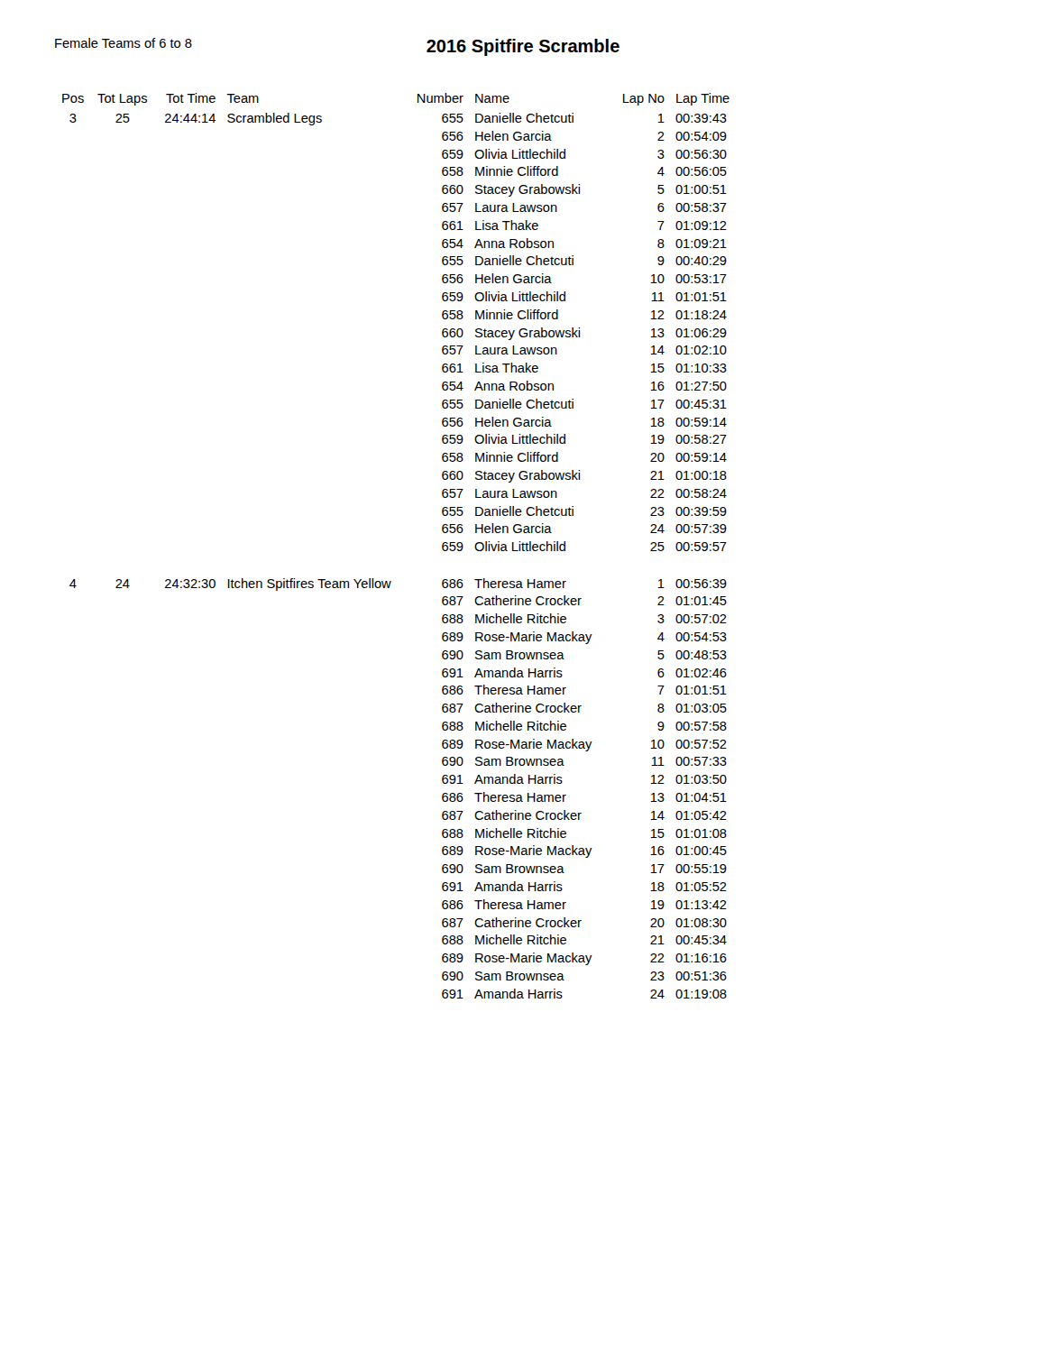Female Teams of 6 to 8
2016 Spitfire Scramble
| Pos | Tot Laps | Tot Time | Team | Number | Name | Lap No | Lap Time |
| --- | --- | --- | --- | --- | --- | --- | --- |
| 3 | 25 | 24:44:14 | Scrambled Legs | 655 | Danielle Chetcuti | 1 | 00:39:43 |
| | | | | 656 | Helen Garcia | 2 | 00:54:09 |
| | | | | 659 | Olivia Littlechild | 3 | 00:56:30 |
| | | | | 658 | Minnie Clifford | 4 | 00:56:05 |
| | | | | 660 | Stacey Grabowski | 5 | 01:00:51 |
| | | | | 657 | Laura Lawson | 6 | 00:58:37 |
| | | | | 661 | Lisa Thake | 7 | 01:09:12 |
| | | | | 654 | Anna Robson | 8 | 01:09:21 |
| | | | | 655 | Danielle Chetcuti | 9 | 00:40:29 |
| | | | | 656 | Helen Garcia | 10 | 00:53:17 |
| | | | | 659 | Olivia Littlechild | 11 | 01:01:51 |
| | | | | 658 | Minnie Clifford | 12 | 01:18:24 |
| | | | | 660 | Stacey Grabowski | 13 | 01:06:29 |
| | | | | 657 | Laura Lawson | 14 | 01:02:10 |
| | | | | 661 | Lisa Thake | 15 | 01:10:33 |
| | | | | 654 | Anna Robson | 16 | 01:27:50 |
| | | | | 655 | Danielle Chetcuti | 17 | 00:45:31 |
| | | | | 656 | Helen Garcia | 18 | 00:59:14 |
| | | | | 659 | Olivia Littlechild | 19 | 00:58:27 |
| | | | | 658 | Minnie Clifford | 20 | 00:59:14 |
| | | | | 660 | Stacey Grabowski | 21 | 01:00:18 |
| | | | | 657 | Laura Lawson | 22 | 00:58:24 |
| | | | | 655 | Danielle Chetcuti | 23 | 00:39:59 |
| | | | | 656 | Helen Garcia | 24 | 00:57:39 |
| | | | | 659 | Olivia Littlechild | 25 | 00:59:57 |
| 4 | 24 | 24:32:30 | Itchen Spitfires Team Yellow | 686 | Theresa Hamer | 1 | 00:56:39 |
| | | | | 687 | Catherine Crocker | 2 | 01:01:45 |
| | | | | 688 | Michelle Ritchie | 3 | 00:57:02 |
| | | | | 689 | Rose-Marie Mackay | 4 | 00:54:53 |
| | | | | 690 | Sam Brownsea | 5 | 00:48:53 |
| | | | | 691 | Amanda Harris | 6 | 01:02:46 |
| | | | | 686 | Theresa Hamer | 7 | 01:01:51 |
| | | | | 687 | Catherine Crocker | 8 | 01:03:05 |
| | | | | 688 | Michelle Ritchie | 9 | 00:57:58 |
| | | | | 689 | Rose-Marie Mackay | 10 | 00:57:52 |
| | | | | 690 | Sam Brownsea | 11 | 00:57:33 |
| | | | | 691 | Amanda Harris | 12 | 01:03:50 |
| | | | | 686 | Theresa Hamer | 13 | 01:04:51 |
| | | | | 687 | Catherine Crocker | 14 | 01:05:42 |
| | | | | 688 | Michelle Ritchie | 15 | 01:01:08 |
| | | | | 689 | Rose-Marie Mackay | 16 | 01:00:45 |
| | | | | 690 | Sam Brownsea | 17 | 00:55:19 |
| | | | | 691 | Amanda Harris | 18 | 01:05:52 |
| | | | | 686 | Theresa Hamer | 19 | 01:13:42 |
| | | | | 687 | Catherine Crocker | 20 | 01:08:30 |
| | | | | 688 | Michelle Ritchie | 21 | 00:45:34 |
| | | | | 689 | Rose-Marie Mackay | 22 | 01:16:16 |
| | | | | 690 | Sam Brownsea | 23 | 00:51:36 |
| | | | | 691 | Amanda Harris | 24 | 01:19:08 |